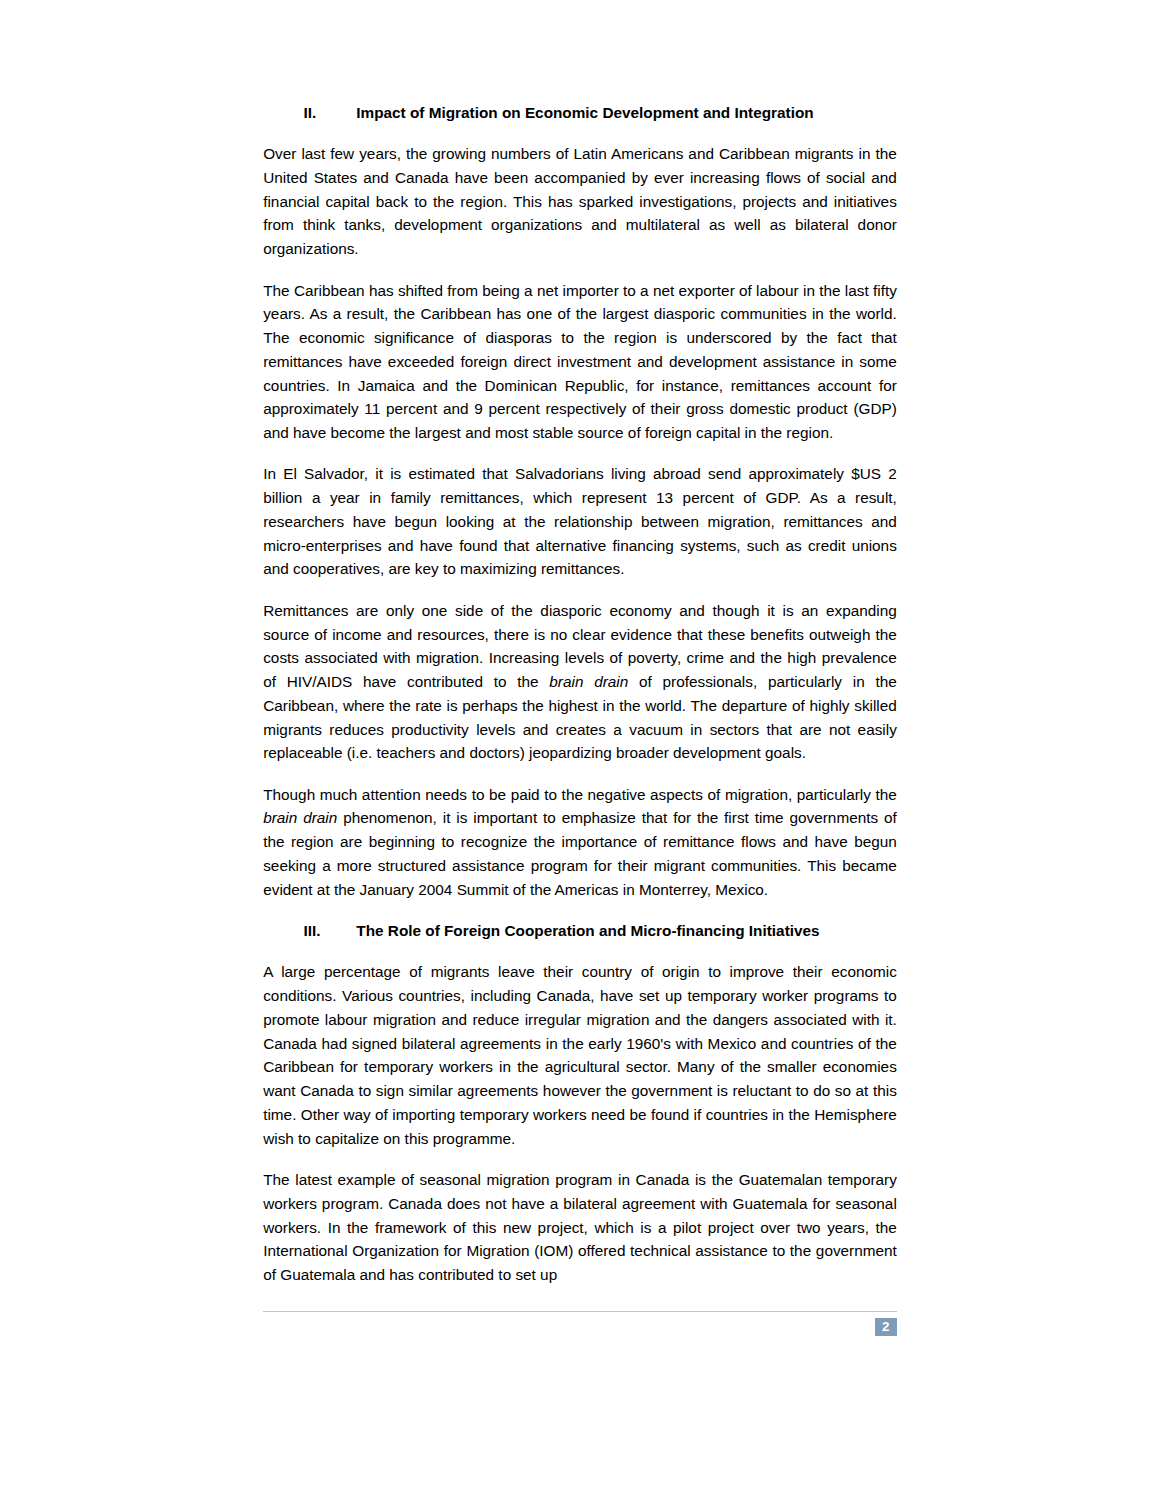II. Impact of Migration on Economic Development and Integration
Over last few years, the growing numbers of Latin Americans and Caribbean migrants in the United States and Canada have been accompanied by ever increasing flows of social and financial capital back to the region. This has sparked investigations, projects and initiatives from think tanks, development organizations and multilateral as well as bilateral donor organizations.
The Caribbean has shifted from being a net importer to a net exporter of labour in the last fifty years. As a result, the Caribbean has one of the largest diasporic communities in the world. The economic significance of diasporas to the region is underscored by the fact that remittances have exceeded foreign direct investment and development assistance in some countries. In Jamaica and the Dominican Republic, for instance, remittances account for approximately 11 percent and 9 percent respectively of their gross domestic product (GDP) and have become the largest and most stable source of foreign capital in the region.
In El Salvador, it is estimated that Salvadorians living abroad send approximately $US 2 billion a year in family remittances, which represent 13 percent of GDP. As a result, researchers have begun looking at the relationship between migration, remittances and micro-enterprises and have found that alternative financing systems, such as credit unions and cooperatives, are key to maximizing remittances.
Remittances are only one side of the diasporic economy and though it is an expanding source of income and resources, there is no clear evidence that these benefits outweigh the costs associated with migration. Increasing levels of poverty, crime and the high prevalence of HIV/AIDS have contributed to the brain drain of professionals, particularly in the Caribbean, where the rate is perhaps the highest in the world. The departure of highly skilled migrants reduces productivity levels and creates a vacuum in sectors that are not easily replaceable (i.e. teachers and doctors) jeopardizing broader development goals.
Though much attention needs to be paid to the negative aspects of migration, particularly the brain drain phenomenon, it is important to emphasize that for the first time governments of the region are beginning to recognize the importance of remittance flows and have begun seeking a more structured assistance program for their migrant communities. This became evident at the January 2004 Summit of the Americas in Monterrey, Mexico.
III. The Role of Foreign Cooperation and Micro-financing Initiatives
A large percentage of migrants leave their country of origin to improve their economic conditions. Various countries, including Canada, have set up temporary worker programs to promote labour migration and reduce irregular migration and the dangers associated with it. Canada had signed bilateral agreements in the early 1960's with Mexico and countries of the Caribbean for temporary workers in the agricultural sector. Many of the smaller economies want Canada to sign similar agreements however the government is reluctant to do so at this time. Other way of importing temporary workers need be found if countries in the Hemisphere wish to capitalize on this programme.
The latest example of seasonal migration program in Canada is the Guatemalan temporary workers program. Canada does not have a bilateral agreement with Guatemala for seasonal workers. In the framework of this new project, which is a pilot project over two years, the International Organization for Migration (IOM) offered technical assistance to the government of Guatemala and has contributed to set up
2